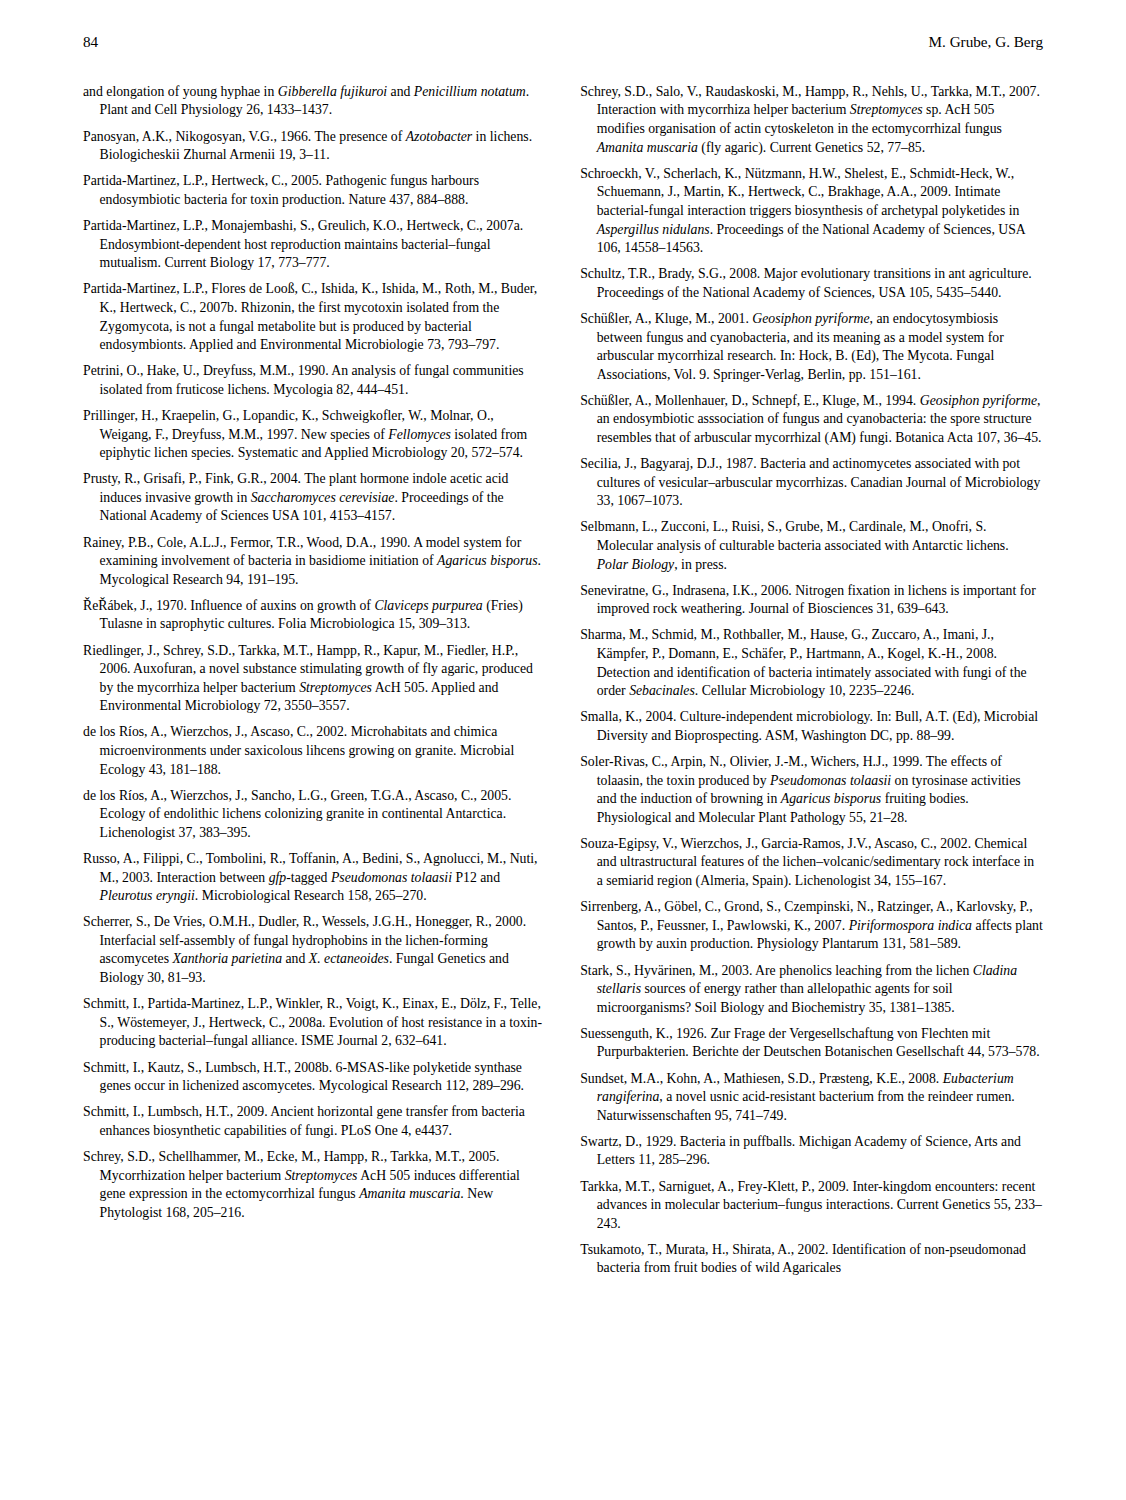84 M. Grube, G. Berg
and elongation of young hyphae in Gibberella fujikuroi and Penicillium notatum. Plant and Cell Physiology 26, 1433–1437.
Panosyan, A.K., Nikogosyan, V.G., 1966. The presence of Azotobacter in lichens. Biologicheskii Zhurnal Armenii 19, 3–11.
Partida-Martinez, L.P., Hertweck, C., 2005. Pathogenic fungus harbours endosymbiotic bacteria for toxin production. Nature 437, 884–888.
Partida-Martinez, L.P., Monajembashi, S., Greulich, K.O., Hertweck, C., 2007a. Endosymbiont-dependent host reproduction maintains bacterial–fungal mutualism. Current Biology 17, 773–777.
Partida-Martinez, L.P., Flores de Looß, C., Ishida, K., Ishida, M., Roth, M., Buder, K., Hertweck, C., 2007b. Rhizonin, the first mycotoxin isolated from the Zygomycota, is not a fungal metabolite but is produced by bacterial endosymbionts. Applied and Environmental Microbiologie 73, 793–797.
Petrini, O., Hake, U., Dreyfuss, M.M., 1990. An analysis of fungal communities isolated from fruticose lichens. Mycologia 82, 444–451.
Prillinger, H., Kraepelin, G., Lopandic, K., Schweigkofler, W., Molnar, O., Weigang, F., Dreyfuss, M.M., 1997. New species of Fellomyces isolated from epiphytic lichen species. Systematic and Applied Microbiology 20, 572–574.
Prusty, R., Grisafi, P., Fink, G.R., 2004. The plant hormone indole acetic acid induces invasive growth in Saccharomyces cerevisiae. Proceedings of the National Academy of Sciences USA 101, 4153–4157.
Rainey, P.B., Cole, A.L.J., Fermor, T.R., Wood, D.A., 1990. A model system for examining involvement of bacteria in basidiome initiation of Agaricus bisporus. Mycological Research 94, 191–195.
ŘeŘábek, J., 1970. Influence of auxins on growth of Claviceps purpurea (Fries) Tulasne in saprophytic cultures. Folia Microbiologica 15, 309–313.
Riedlinger, J., Schrey, S.D., Tarkka, M.T., Hampp, R., Kapur, M., Fiedler, H.P., 2006. Auxofuran, a novel substance stimulating growth of fly agaric, produced by the mycorrhiza helper bacterium Streptomyces AcH 505. Applied and Environmental Microbiology 72, 3550–3557.
de los Ríos, A., Wierzchos, J., Ascaso, C., 2002. Microhabitats and chimica microenvironments under saxicolous lihcens growing on granite. Microbial Ecology 43, 181–188.
de los Ríos, A., Wierzchos, J., Sancho, L.G., Green, T.G.A., Ascaso, C., 2005. Ecology of endolithic lichens colonizing granite in continental Antarctica. Lichenologist 37, 383–395.
Russo, A., Filippi, C., Tombolini, R., Toffanin, A., Bedini, S., Agnolucci, M., Nuti, M., 2003. Interaction between gfp-tagged Pseudomonas tolaasii P12 and Pleurotus eryngii. Microbiological Research 158, 265–270.
Scherrer, S., De Vries, O.M.H., Dudler, R., Wessels, J.G.H., Honegger, R., 2000. Interfacial self-assembly of fungal hydrophobins in the lichen-forming ascomycetes Xanthoria parietina and X. ectaneoides. Fungal Genetics and Biology 30, 81–93.
Schmitt, I., Partida-Martinez, L.P., Winkler, R., Voigt, K., Einax, E., Dölz, F., Telle, S., Wöstemeyer, J., Hertweck, C., 2008a. Evolution of host resistance in a toxin-producing bacterial–fungal alliance. ISME Journal 2, 632–641.
Schmitt, I., Kautz, S., Lumbsch, H.T., 2008b. 6-MSAS-like polyketide synthase genes occur in lichenized ascomycetes. Mycological Research 112, 289–296.
Schmitt, I., Lumbsch, H.T., 2009. Ancient horizontal gene transfer from bacteria enhances biosynthetic capabilities of fungi. PLoS One 4, e4437.
Schrey, S.D., Schellhammer, M., Ecke, M., Hampp, R., Tarkka, M.T., 2005. Mycorrhization helper bacterium Streptomyces AcH 505 induces differential gene expression in the ectomycorrhizal fungus Amanita muscaria. New Phytologist 168, 205–216.
Schrey, S.D., Salo, V., Raudaskoski, M., Hampp, R., Nehls, U., Tarkka, M.T., 2007. Interaction with mycorrhiza helper bacterium Streptomyces sp. AcH 505 modifies organisation of actin cytoskeleton in the ectomycorrhizal fungus Amanita muscaria (fly agaric). Current Genetics 52, 77–85.
Schroeckh, V., Scherlach, K., Nützmann, H.W., Shelest, E., Schmidt-Heck, W., Schuemann, J., Martin, K., Hertweck, C., Brakhage, A.A., 2009. Intimate bacterial-fungal interaction triggers biosynthesis of archetypal polyketides in Aspergillus nidulans. Proceedings of the National Academy of Sciences, USA 106, 14558–14563.
Schultz, T.R., Brady, S.G., 2008. Major evolutionary transitions in ant agriculture. Proceedings of the National Academy of Sciences, USA 105, 5435–5440.
Schüßler, A., Kluge, M., 2001. Geosiphon pyriforme, an endocytosymbiosis between fungus and cyanobacteria, and its meaning as a model system for arbuscular mycorrhizal research. In: Hock, B. (Ed), The Mycota. Fungal Associations, Vol. 9. Springer-Verlag, Berlin, pp. 151–161.
Schüßler, A., Mollenhauer, D., Schnepf, E., Kluge, M., 1994. Geosiphon pyriforme, an endosymbiotic asssociation of fungus and cyanobacteria: the spore structure resembles that of arbuscular mycorrhizal (AM) fungi. Botanica Acta 107, 36–45.
Secilia, J., Bagyaraj, D.J., 1987. Bacteria and actinomycetes associated with pot cultures of vesicular–arbuscular mycorrhizas. Canadian Journal of Microbiology 33, 1067–1073.
Selbmann, L., Zucconi, L., Ruisi, S., Grube, M., Cardinale, M., Onofri, S. Molecular analysis of culturable bacteria associated with Antarctic lichens. Polar Biology, in press.
Seneviratne, G., Indrasena, I.K., 2006. Nitrogen fixation in lichens is important for improved rock weathering. Journal of Biosciences 31, 639–643.
Sharma, M., Schmid, M., Rothballer, M., Hause, G., Zuccaro, A., Imani, J., Kämpfer, P., Domann, E., Schäfer, P., Hartmann, A., Kogel, K.-H., 2008. Detection and identification of bacteria intimately associated with fungi of the order Sebacinales. Cellular Microbiology 10, 2235–2246.
Smalla, K., 2004. Culture-independent microbiology. In: Bull, A.T. (Ed), Microbial Diversity and Bioprospecting. ASM, Washington DC, pp. 88–99.
Soler-Rivas, C., Arpin, N., Olivier, J.-M., Wichers, H.J., 1999. The effects of tolaasin, the toxin produced by Pseudomonas tolaasii on tyrosinase activities and the induction of browning in Agaricus bisporus fruiting bodies. Physiological and Molecular Plant Pathology 55, 21–28.
Souza-Egipsy, V., Wierzchos, J., Garcia-Ramos, J.V., Ascaso, C., 2002. Chemical and ultrastructural features of the lichen–volcanic/sedimentary rock interface in a semiarid region (Almeria, Spain). Lichenologist 34, 155–167.
Sirrenberg, A., Göbel, C., Grond, S., Czempinski, N., Ratzinger, A., Karlovsky, P., Santos, P., Feussner, I., Pawlowski, K., 2007. Piriformospora indica affects plant growth by auxin production. Physiology Plantarum 131, 581–589.
Stark, S., Hyvärinen, M., 2003. Are phenolics leaching from the lichen Cladina stellaris sources of energy rather than allelopathic agents for soil microorganisms? Soil Biology and Biochemistry 35, 1381–1385.
Suessenguth, K., 1926. Zur Frage der Vergesellschaftung von Flechten mit Purpurbakterien. Berichte der Deutschen Botanischen Gesellschaft 44, 573–578.
Sundset, M.A., Kohn, A., Mathiesen, S.D., Præsteng, K.E., 2008. Eubacterium rangiferina, a novel usnic acid-resistant bacterium from the reindeer rumen. Naturwissenschaften 95, 741–749.
Swartz, D., 1929. Bacteria in puffballs. Michigan Academy of Science, Arts and Letters 11, 285–296.
Tarkka, M.T., Sarniguet, A., Frey-Klett, P., 2009. Inter-kingdom encounters: recent advances in molecular bacterium–fungus interactions. Current Genetics 55, 233–243.
Tsukamoto, T., Murata, H., Shirata, A., 2002. Identification of non-pseudomonad bacteria from fruit bodies of wild Agaricales